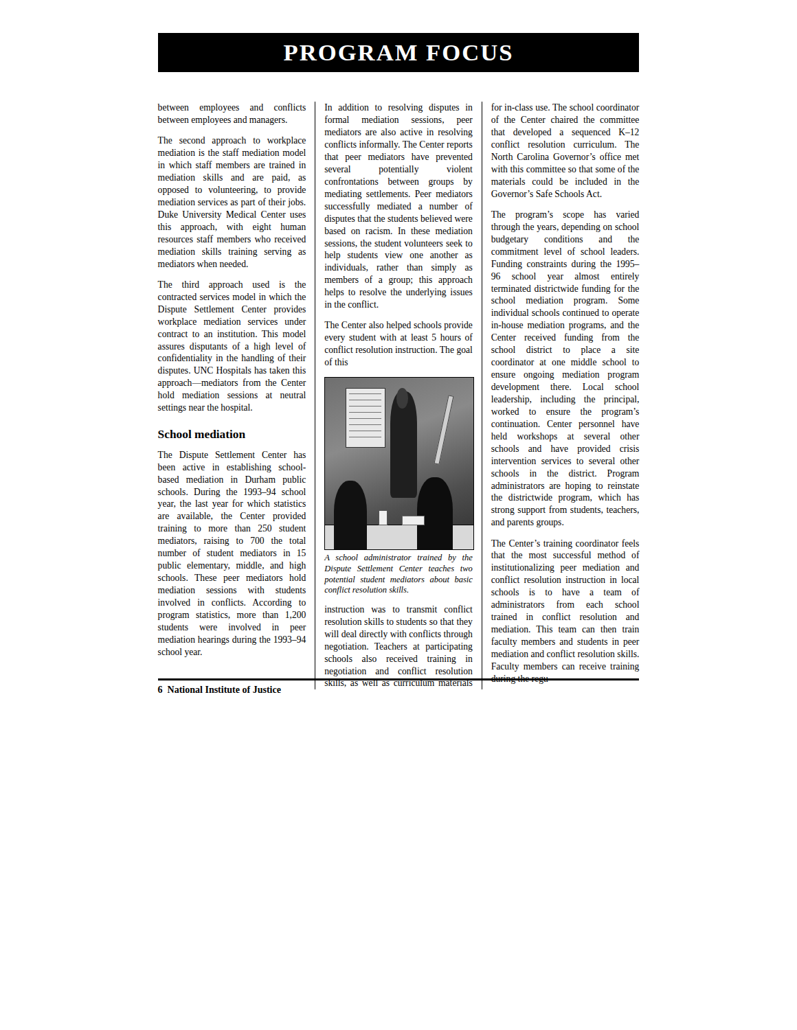PROGRAM FOCUS
between employees and conflicts between employees and managers.
The second approach to workplace mediation is the staff mediation model in which staff members are trained in mediation skills and are paid, as opposed to volunteering, to provide mediation services as part of their jobs. Duke University Medical Center uses this approach, with eight human resources staff members who received mediation skills training serving as mediators when needed.
The third approach used is the contracted services model in which the Dispute Settlement Center provides workplace mediation services under contract to an institution. This model assures disputants of a high level of confidentiality in the handling of their disputes. UNC Hospitals has taken this approach—mediators from the Center hold mediation sessions at neutral settings near the hospital.
School mediation
The Dispute Settlement Center has been active in establishing school-based mediation in Durham public schools. During the 1993–94 school year, the last year for which statistics are available, the Center provided training to more than 250 student mediators, raising to 700 the total number of student mediators in 15 public elementary, middle, and high schools. These peer mediators hold mediation sessions with students involved in conflicts. According to program statistics, more than 1,200 students were involved in peer mediation hearings during the 1993–94 school year.
In addition to resolving disputes in formal mediation sessions, peer mediators are also active in resolving conflicts informally. The Center reports that peer mediators have prevented several potentially violent confrontations between groups by mediating settlements. Peer mediators successfully mediated a number of disputes that the students believed were based on racism. In these mediation sessions, the student volunteers seek to help students view one another as individuals, rather than simply as members of a group; this approach helps to resolve the underlying issues in the conflict.
The Center also helped schools provide every student with at least 5 hours of conflict resolution instruction. The goal of this
A school administrator trained by the Dispute Settlement Center teaches two potential student mediators about basic conflict resolution skills.
instruction was to transmit conflict resolution skills to students so that they will deal directly with conflicts through negotiation. Teachers at participating schools also received training in negotiation and conflict resolution skills, as well as curriculum materials for in-class use. The school coordinator of the Center chaired the committee that developed a sequenced K–12 conflict resolution curriculum. The North Carolina Governor’s office met with this committee so that some of the materials could be included in the Governor’s Safe Schools Act.
The program’s scope has varied through the years, depending on school budgetary conditions and the commitment level of school leaders. Funding constraints during the 1995–96 school year almost entirely terminated districtwide funding for the school mediation program. Some individual schools continued to operate in-house mediation programs, and the Center received funding from the school district to place a site coordinator at one middle school to ensure ongoing mediation program development there. Local school leadership, including the principal, worked to ensure the program’s continuation. Center personnel have held workshops at several other schools and have provided crisis intervention services to several other schools in the district. Program administrators are hoping to reinstate the districtwide program, which has strong support from students, teachers, and parents groups.
The Center’s training coordinator feels that the most successful method of institutionalizing peer mediation and conflict resolution instruction in local schools is to have a team of administrators from each school trained in conflict resolution and mediation. This team can then train faculty members and students in peer mediation and conflict resolution skills. Faculty members can receive training during the regu-
6 National Institute of Justice